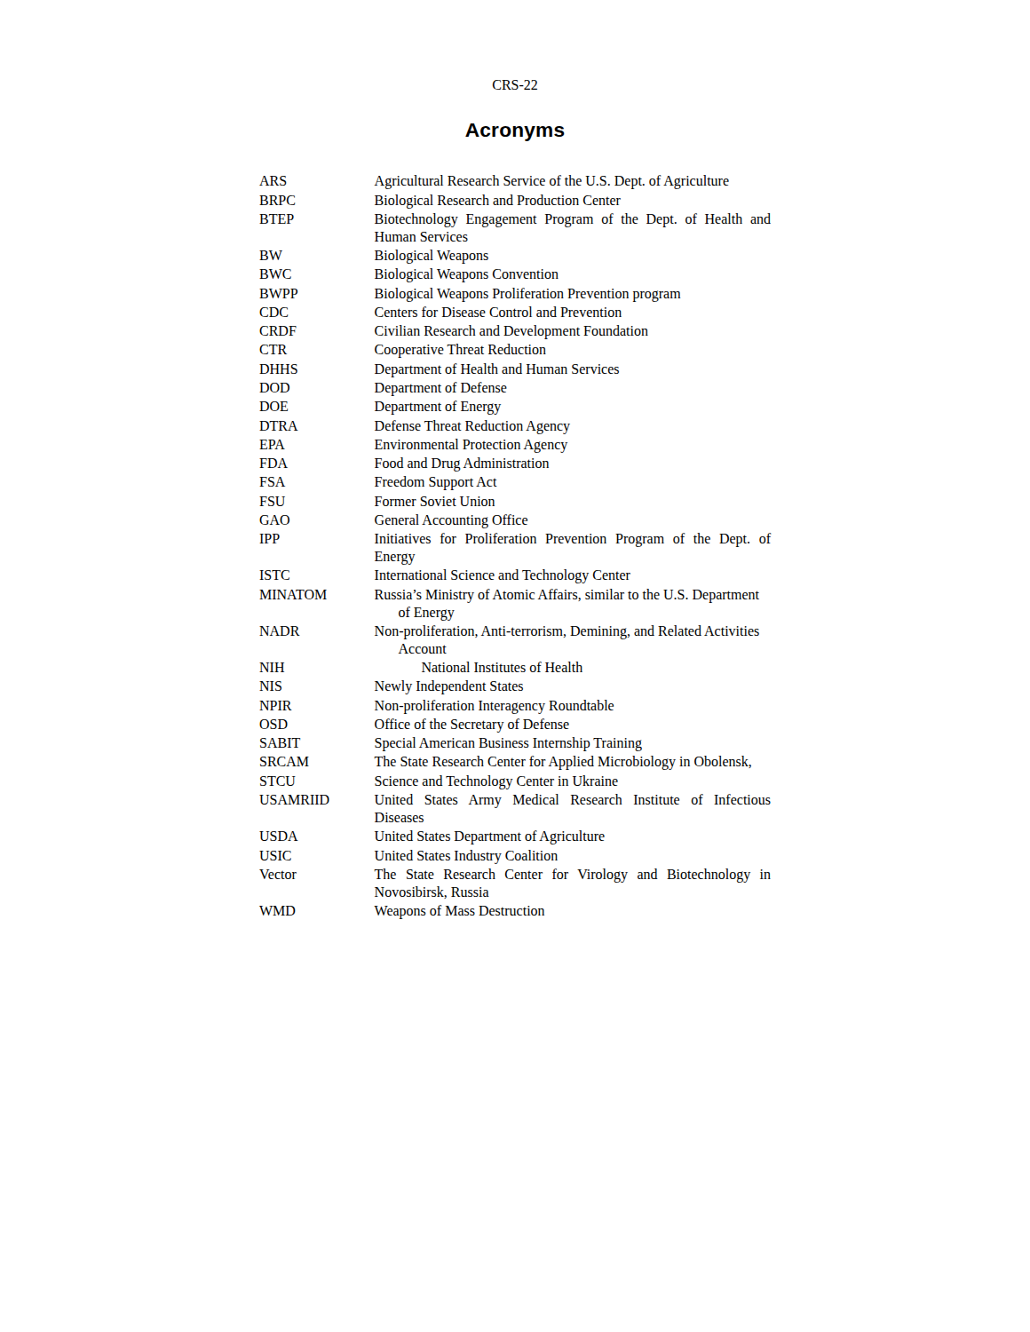CRS-22
Acronyms
| ARS | Agricultural Research Service of the U.S. Dept. of Agriculture |
| BRPC | Biological Research and Production Center |
| BTEP | Biotechnology Engagement Program of the Dept. of Health and Human Services |
| BW | Biological Weapons |
| BWC | Biological Weapons Convention |
| BWPP | Biological Weapons Proliferation Prevention program |
| CDC | Centers for Disease Control and Prevention |
| CRDF | Civilian Research and Development Foundation |
| CTR | Cooperative Threat Reduction |
| DHHS | Department of Health and Human Services |
| DOD | Department of Defense |
| DOE | Department of Energy |
| DTRA | Defense Threat Reduction Agency |
| EPA | Environmental Protection Agency |
| FDA | Food and Drug Administration |
| FSA | Freedom Support Act |
| FSU | Former Soviet Union |
| GAO | General Accounting Office |
| IPP | Initiatives for Proliferation Prevention Program of the Dept. of Energy |
| ISTC | International Science and Technology Center |
| MINATOM | Russia’s Ministry of Atomic Affairs, similar to the U.S. Department of Energy |
| NADR | Non-proliferation, Anti-terrorism, Demining, and Related Activities Account |
| NIH | National Institutes of Health |
| NIS | Newly Independent States |
| NPIR | Non-proliferation Interagency Roundtable |
| OSD | Office of the Secretary of Defense |
| SABIT | Special American Business Internship Training |
| SRCAM | The State Research Center for Applied Microbiology in Obolensk, |
| STCU | Science and Technology Center in Ukraine |
| USAMRIID | United States Army Medical Research Institute of Infectious Diseases |
| USDA | United States Department of Agriculture |
| USIC | United States Industry Coalition |
| Vector | The State Research Center for Virology and Biotechnology in Novosibirsk, Russia |
| WMD | Weapons of Mass Destruction |